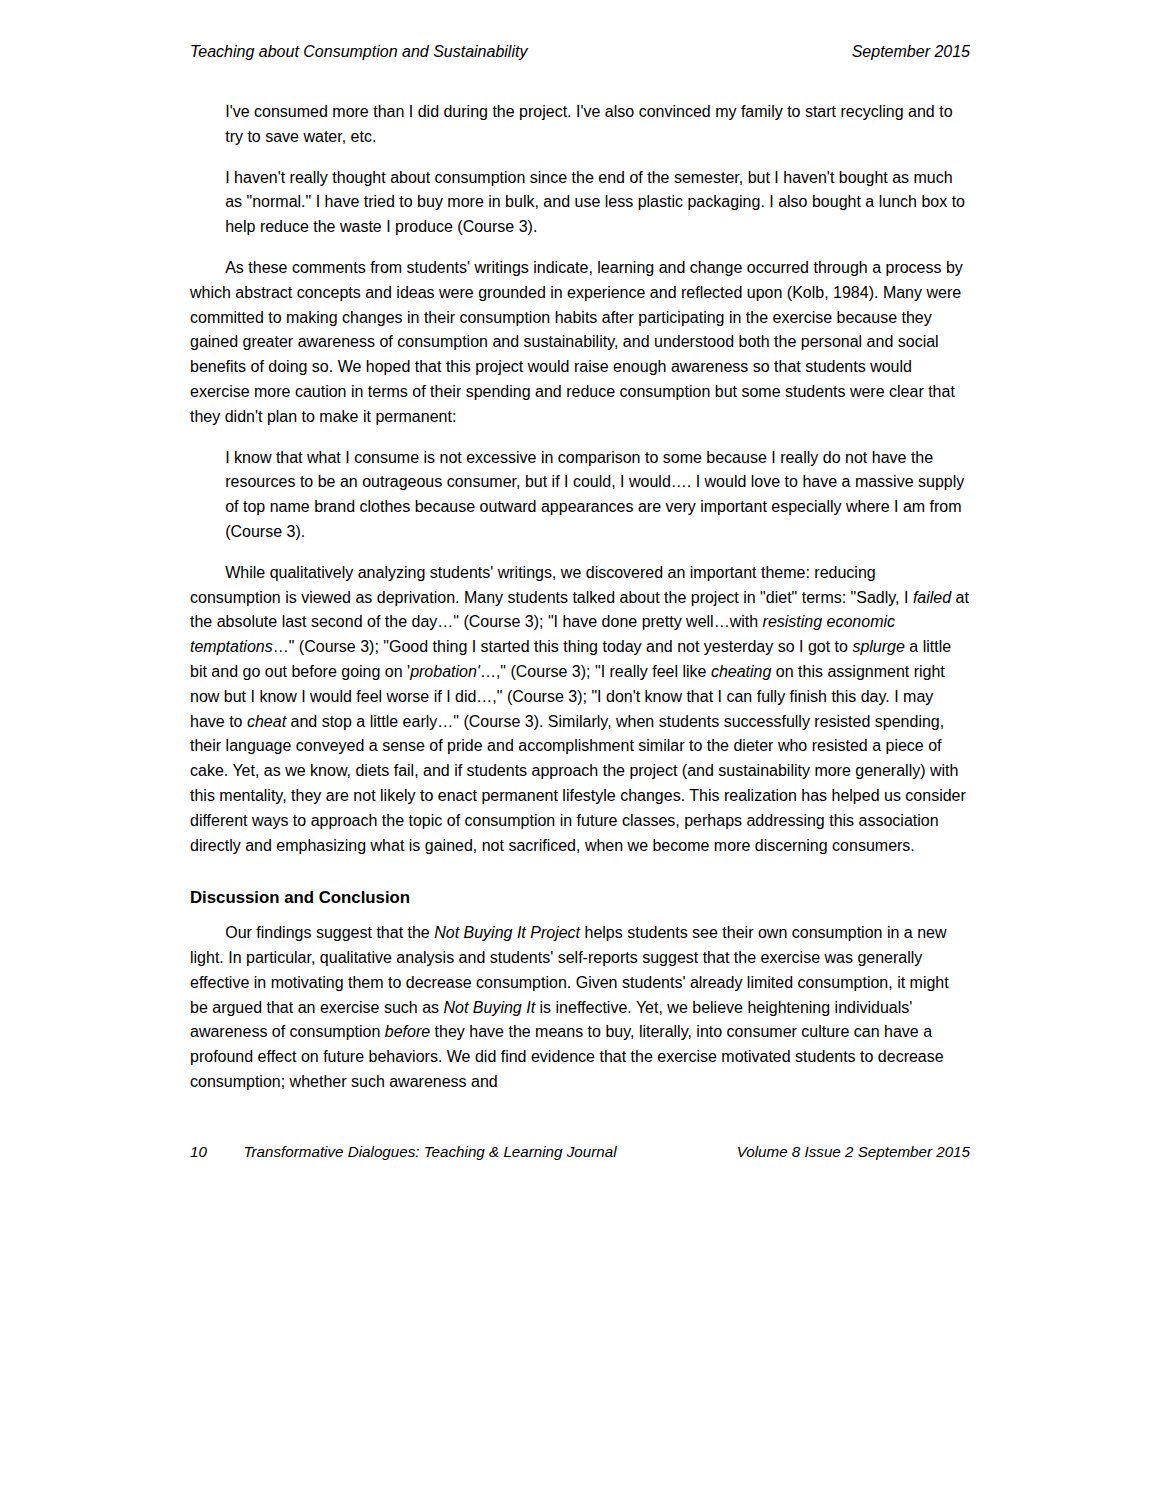Teaching about Consumption and Sustainability September 2015
I've consumed more than I did during the project. I've also convinced my family to start recycling and to try to save water, etc.
I haven't really thought about consumption since the end of the semester, but I haven't bought as much as "normal." I have tried to buy more in bulk, and use less plastic packaging. I also bought a lunch box to help reduce the waste I produce (Course 3).
As these comments from students' writings indicate, learning and change occurred through a process by which abstract concepts and ideas were grounded in experience and reflected upon (Kolb, 1984). Many were committed to making changes in their consumption habits after participating in the exercise because they gained greater awareness of consumption and sustainability, and understood both the personal and social benefits of doing so. We hoped that this project would raise enough awareness so that students would exercise more caution in terms of their spending and reduce consumption but some students were clear that they didn't plan to make it permanent:
I know that what I consume is not excessive in comparison to some because I really do not have the resources to be an outrageous consumer, but if I could, I would…. I would love to have a massive supply of top name brand clothes because outward appearances are very important especially where I am from (Course 3).
While qualitatively analyzing students' writings, we discovered an important theme: reducing consumption is viewed as deprivation. Many students talked about the project in "diet" terms: "Sadly, I failed at the absolute last second of the day…" (Course 3); "I have done pretty well…with resisting economic temptations…" (Course 3); "Good thing I started this thing today and not yesterday so I got to splurge a little bit and go out before going on 'probation'…," (Course 3); "I really feel like cheating on this assignment right now but I know I would feel worse if I did…," (Course 3); "I don't know that I can fully finish this day. I may have to cheat and stop a little early…" (Course 3). Similarly, when students successfully resisted spending, their language conveyed a sense of pride and accomplishment similar to the dieter who resisted a piece of cake. Yet, as we know, diets fail, and if students approach the project (and sustainability more generally) with this mentality, they are not likely to enact permanent lifestyle changes. This realization has helped us consider different ways to approach the topic of consumption in future classes, perhaps addressing this association directly and emphasizing what is gained, not sacrificed, when we become more discerning consumers.
Discussion and Conclusion
Our findings suggest that the Not Buying It Project helps students see their own consumption in a new light. In particular, qualitative analysis and students' self-reports suggest that the exercise was generally effective in motivating them to decrease consumption. Given students' already limited consumption, it might be argued that an exercise such as Not Buying It is ineffective. Yet, we believe heightening individuals' awareness of consumption before they have the means to buy, literally, into consumer culture can have a profound effect on future behaviors. We did find evidence that the exercise motivated students to decrease consumption; whether such awareness and
10 Transformative Dialogues: Teaching & Learning Journal Volume 8 Issue 2 September 2015